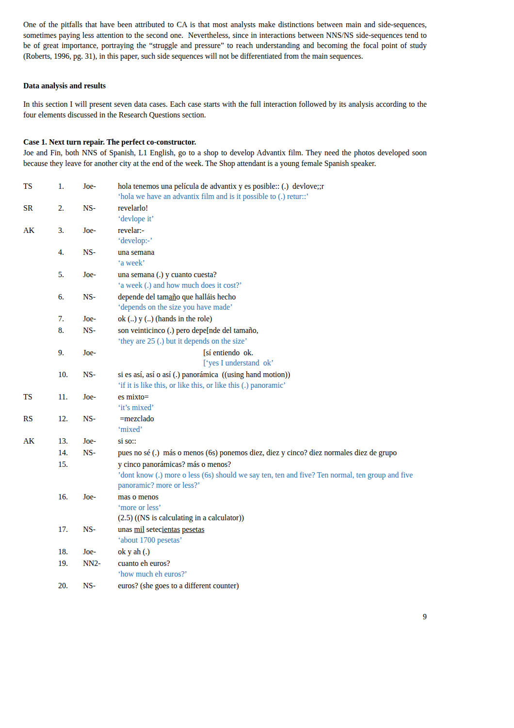One of the pitfalls that have been attributed to CA is that most analysts make distinctions between main and side-sequences, sometimes paying less attention to the second one. Nevertheless, since in interactions between NNS/NS side-sequences tend to be of great importance, portraying the “struggle and pressure” to reach understanding and becoming the focal point of study (Roberts, 1996, pg. 31), in this paper, such side sequences will not be differentiated from the main sequences.
Data analysis and results
In this section I will present seven data cases. Each case starts with the full interaction followed by its analysis according to the four elements discussed in the Research Questions section.
Case 1. Next turn repair. The perfect co-constructor.
Joe and Fin, both NNS of Spanish, L1 English, go to a shop to develop Advantix film. They need the photos developed soon because they leave for another city at the end of the week. The Shop attendant is a young female Spanish speaker.
| TS | 1. | Joe- | hola tenemos una película de advantix y es posible:: (.) devlove;;r ‘hola we have an advantix film and is it possible to (.) retur::’ |
| SR | 2. | NS- | revelarlo! ‘devlope it’ |
| AK | 3. | Joe- | revelar:- ‘develop:-’ |
| | 4. | NS- | una semana ‘a week’ |
| | 5. | Joe- | una semana (.) y cuanto cuesta? ‘a week (.) and how much does it cost?’ |
| | 6. | NS- | depende del tam añ o que halláis hecho ‘depends on the size you have made’ |
| | 7. | Joe- | ok (..) y (..) (hands in the role) |
| | 8. | NS- | son veinticinco (.) pero depe[nde del tamaño, ‘they are 25 (.) but it depends on the size’ |
| | 9. | Joe- | [sí entiendo ok. [‘yes I understand ok’ |
| | 10. | NS- | si es así, así o así (.) panorámica ((using hand motion)) ‘if it is like this, or like this, or like this (.) panoramic’ |
| TS | 11. | Joe- | es mixto= ‘it’s mixed’ |
| RS | 12. | NS- | =mezclado ‘mixed’ |
| AK | 13. | Joe- | si so:: |
| | 14. | NS- | pues no sé (.) más o menos (6s) ponemos diez, diez y cinco? diez normales diez de grupo |
| | 15. | | y cinco panorámicas? más o menos? ’dont know (.) more o less (6s) should we say ten, ten and five? Ten normal, ten group and five panoramic? more or less?’ |
| | 16. | Joe- | mas o menos ‘more or less’ (2.5) ((NS is calculating in a calculator)) |
| | 17. | NS- | unas mil setec ientas pesetas ‘about 1700 pesetas’ |
| | 18. | Joe- | ok y ah (.) |
| | 19. | NN2- | cuanto eh euros? ‘how much eh euros?’ |
| | 20. | NS- | euros? (she goes to a different counter) |
9